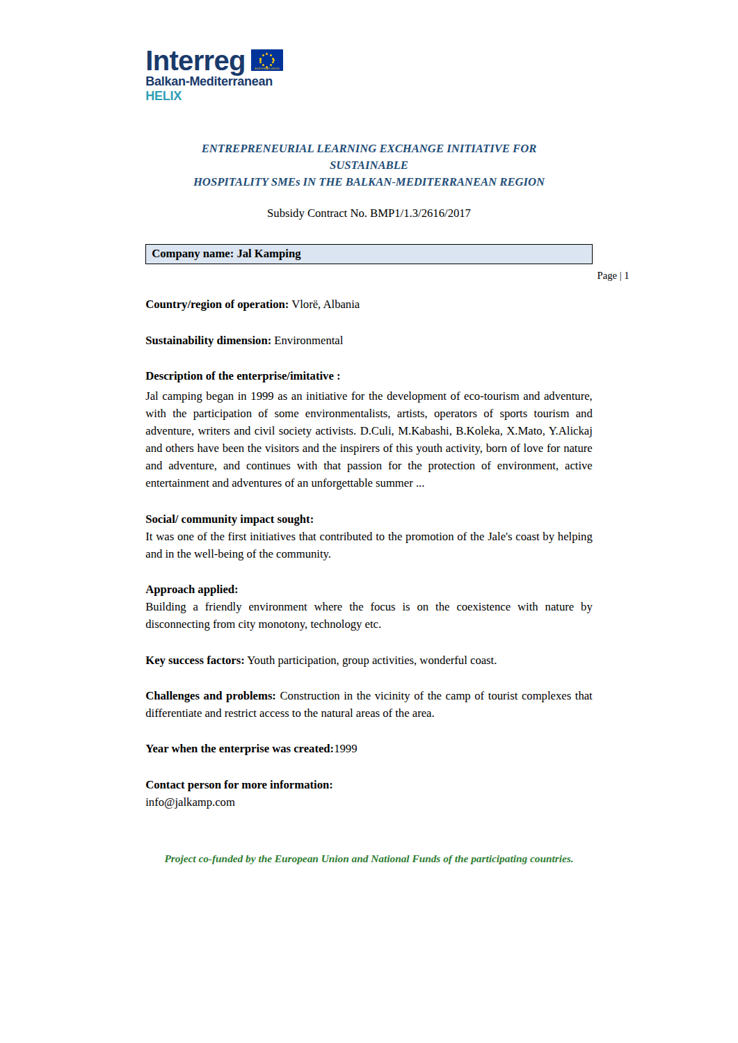Interreg
EUROPEAN UNION
Balkan-Mediterranean
HELIX
ENTREPRENEURIAL LEARNING EXCHANGE INITIATIVE FOR SUSTAINABLE
HOSPITALITY SMEs IN THE BALKAN-MEDITERRANEAN REGION
Subsidy Contract No. BMP1/1.3/2616/2017
Company name: Jal Kamping
Page | 1
Country/region of operation: Vlorë, Albania
Sustainability dimension: Environmental
Description of the enterprise/imitative :
Jal camping began in 1999 as an initiative for the development of eco-tourism and adventure, with the participation of some environmentalists, artists, operators of sports tourism and adventure, writers and civil society activists. D.Culi, M.Kabashi, B.Koleka, X.Mato, Y.Alickaj and others have been the visitors and the inspirers of this youth activity, born of love for nature and adventure, and continues with that passion for the protection of environment, active entertainment and adventures of an unforgettable summer ...
Social/ community impact sought:
It was one of the first initiatives that contributed to the promotion of the Jale's coast by helping and in the well-being of the community.
Approach applied:
Building a friendly environment where the focus is on the coexistence with nature by disconnecting from city monotony, technology etc.
Key success factors: Youth participation, group activities, wonderful coast.
Challenges and problems: Construction in the vicinity of the camp of tourist complexes that differentiate and restrict access to the natural areas of the area.
Year when the enterprise was created: 1999
Contact person for more information:
info@jalkamp.com
Project co-funded by the European Union and National Funds of the participating countries.